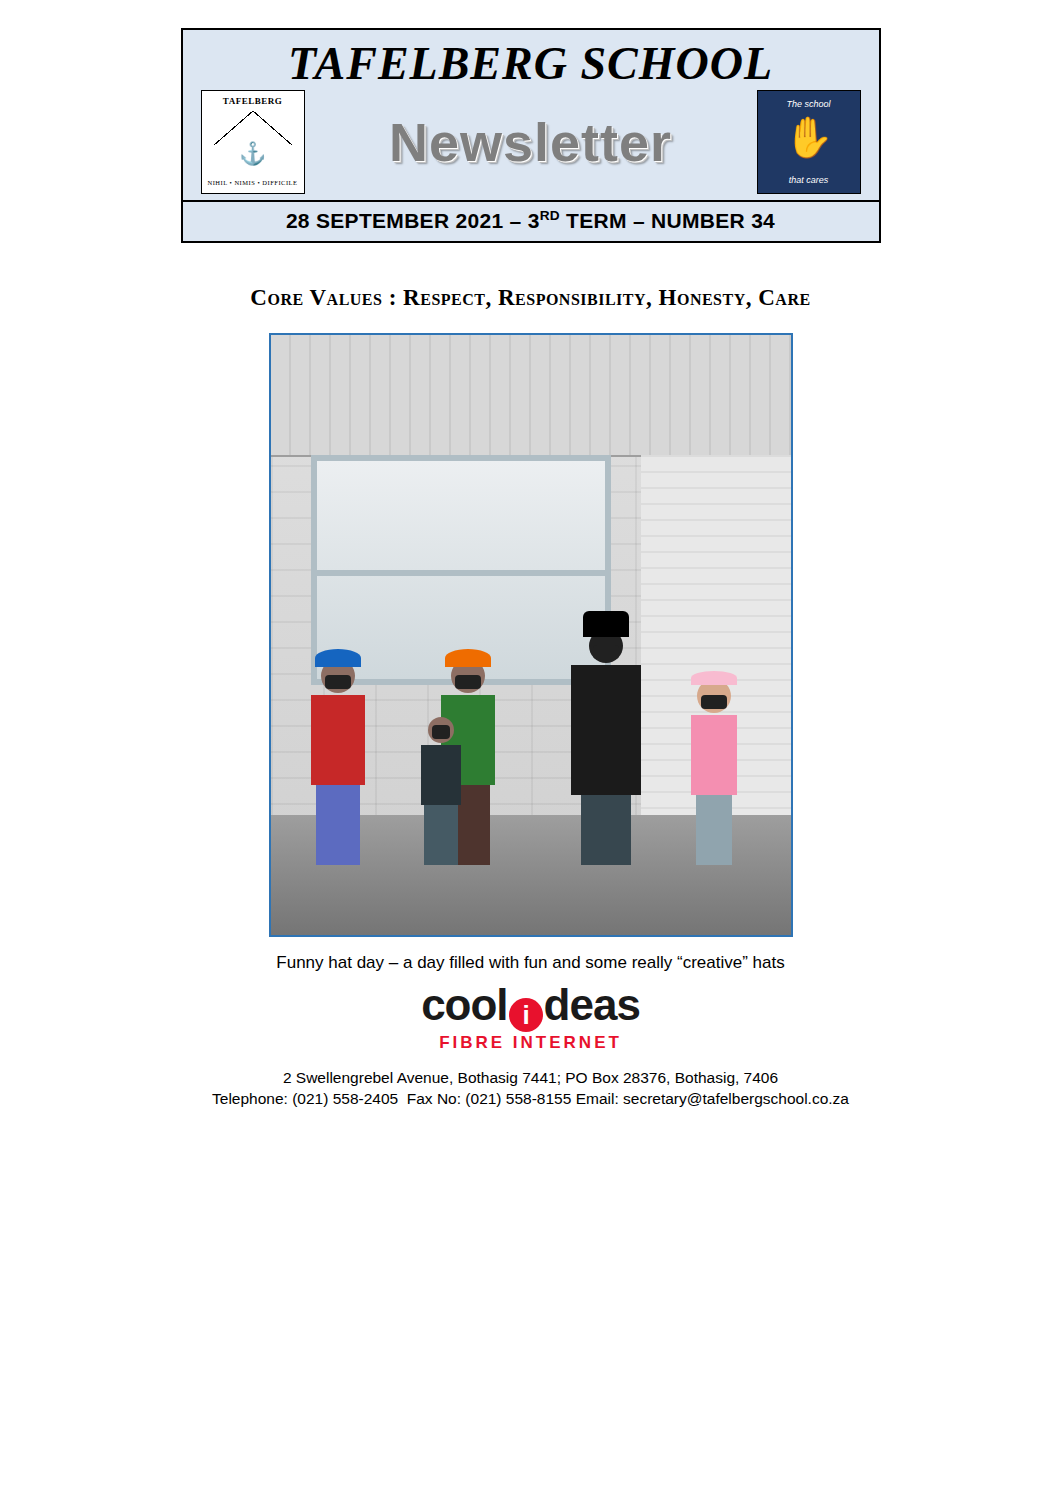TAFELBERG SCHOOL
TAFELBERG
⚓
NIHIL • NIMIS • DIFFICILE
Newsletter
The school
✋
that cares
28 SEPTEMBER 2021 – 3RD TERM – NUMBER 34
Core Values : Respect, Responsibility, Honesty, Care
Funny hat day – a day filled with fun and some really “creative” hats
coolideas
FIBRE INTERNET
2 Swellengrebel Avenue, Bothasig 7441; PO Box 28376, Bothasig, 7406
Telephone: (021) 558-2405 Fax No: (021) 558-8155 Email: secretary@tafelbergschool.co.za